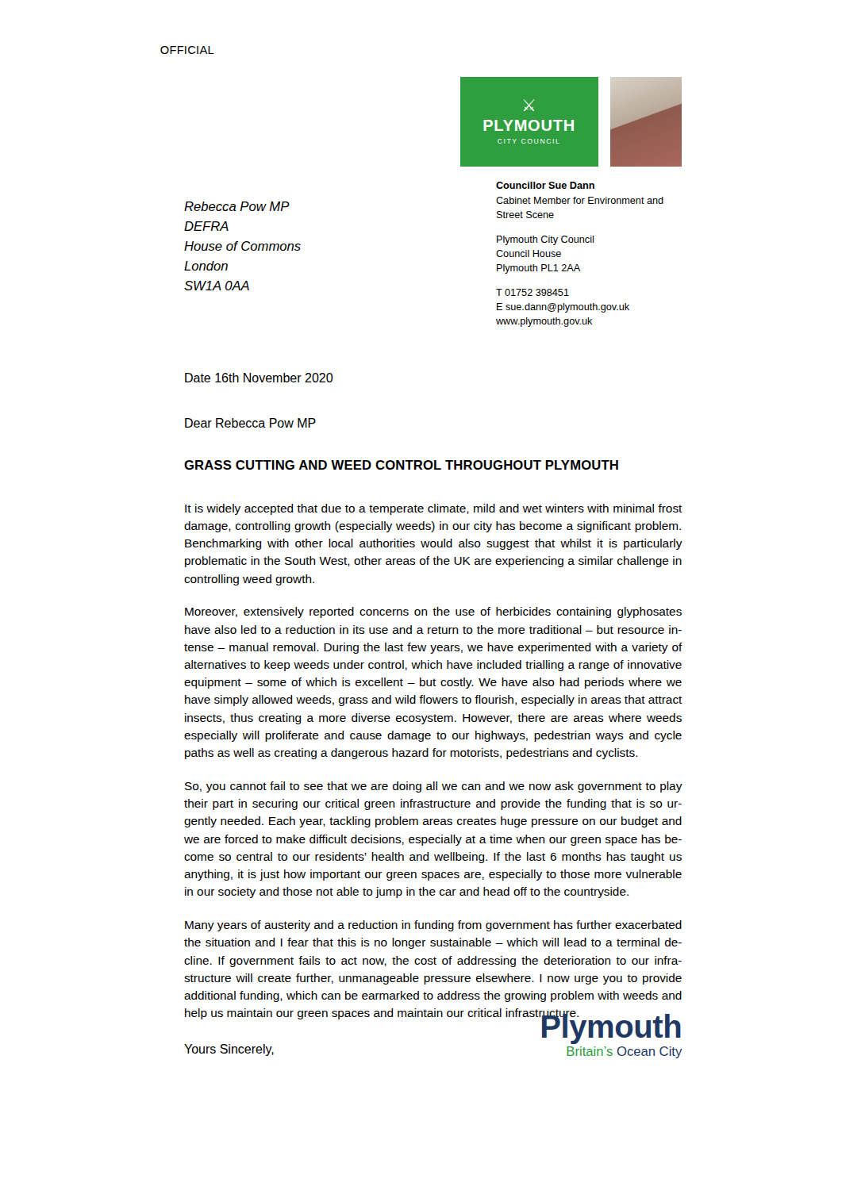OFFICIAL
⚔
PLYMOUTH
CITY COUNCIL
Rebecca Pow MP
DEFRA
House of Commons
London
SW1A 0AA
Councillor Sue Dann
Cabinet Member for Environment and Street Scene
Plymouth City Council
Council House
Plymouth PL1 2AA
T 01752 398451
E sue.dann@plymouth.gov.uk
www.plymouth.gov.uk
Date 16th November 2020
Dear Rebecca Pow MP
Grass cutting and weed control throughout Plymouth
It is widely accepted that due to a temperate climate, mild and wet winters with minimal frost damage, controlling growth (especially weeds) in our city has become a significant problem. Benchmarking with other local authorities would also suggest that whilst it is particularly problematic in the South West, other areas of the UK are experiencing a similar challenge in controlling weed growth.
Moreover, extensively reported concerns on the use of herbicides containing glyphosates have also led to a reduction in its use and a return to the more traditional – but resource intense – manual removal. During the last few years, we have experimented with a variety of alternatives to keep weeds under control, which have included trialling a range of innovative equipment – some of which is excellent – but costly. We have also had periods where we have simply allowed weeds, grass and wild flowers to flourish, especially in areas that attract insects, thus creating a more diverse ecosystem. However, there are areas where weeds especially will proliferate and cause damage to our highways, pedestrian ways and cycle paths as well as creating a dangerous hazard for motorists, pedestrians and cyclists.
So, you cannot fail to see that we are doing all we can and we now ask government to play their part in securing our critical green infrastructure and provide the funding that is so urgently needed. Each year, tackling problem areas creates huge pressure on our budget and we are forced to make difficult decisions, especially at a time when our green space has become so central to our residents’ health and wellbeing. If the last 6 months has taught us anything, it is just how important our green spaces are, especially to those more vulnerable in our society and those not able to jump in the car and head off to the countryside.
Many years of austerity and a reduction in funding from government has further exacerbated the situation and I fear that this is no longer sustainable – which will lead to a terminal decline. If government fails to act now, the cost of addressing the deterioration to our infrastructure will create further, unmanageable pressure elsewhere. I now urge you to provide additional funding, which can be earmarked to address the growing problem with weeds and help us maintain our green spaces and maintain our critical infrastructure.
Yours Sincerely,
Plymouth
Britain’s Ocean City